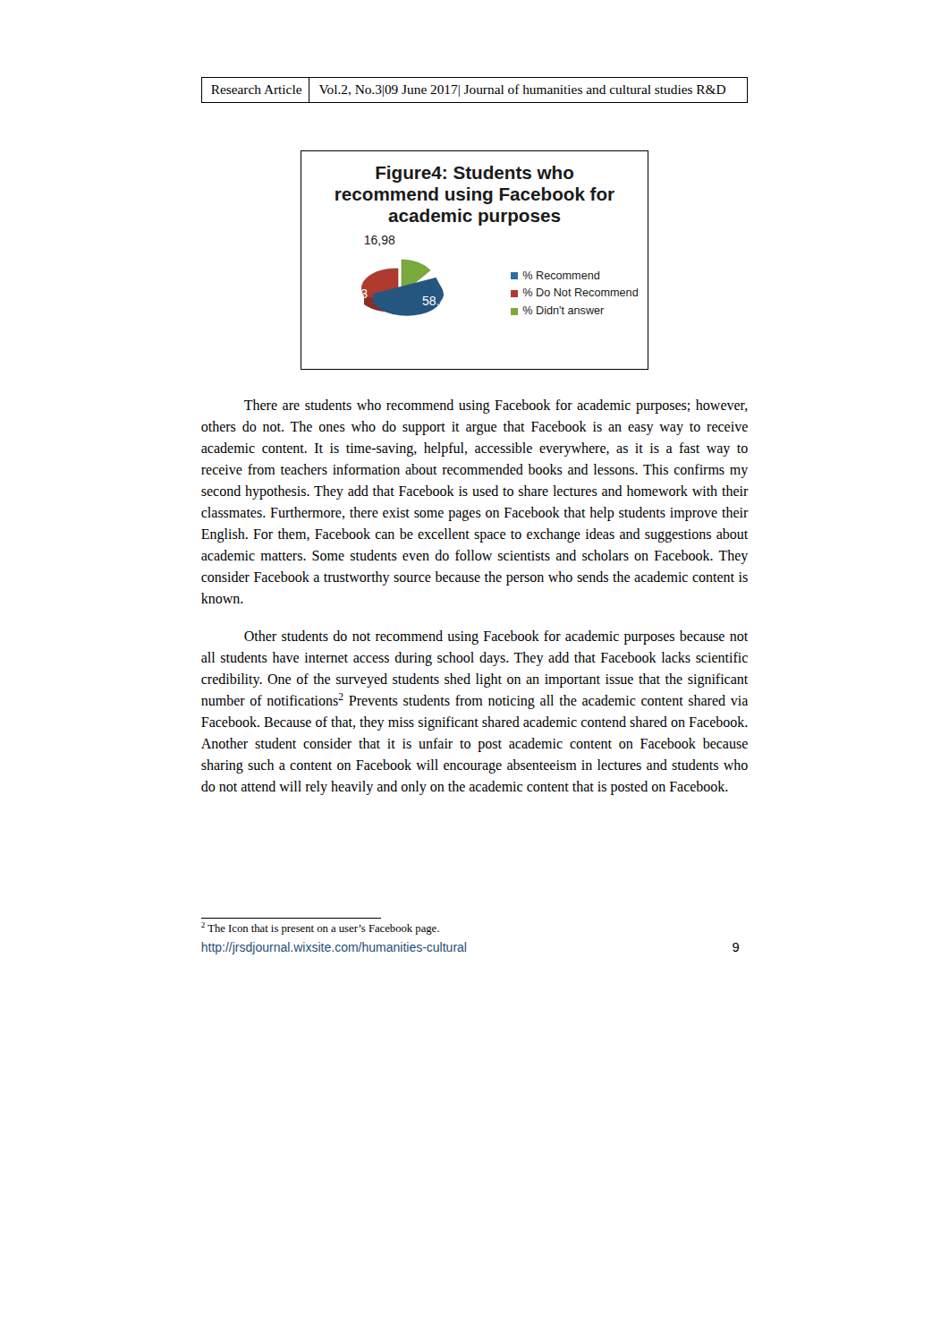Research Article
Vol.2, No.3|09 June 2017| Journal of humanities and cultural studies R&D
Figure4: Students who
recommend using Facebook for
academic purposes
16,98 24,53 58,49
% Recommend
% Do Not Recommend
% Didn't answer
There are students who recommend using Facebook for academic purposes; however, others do not. The ones who do support it argue that Facebook is an easy way to receive academic content. It is time-saving, helpful, accessible everywhere, as it is a fast way to receive from teachers information about recommended books and lessons. This confirms my second hypothesis. They add that Facebook is used to share lectures and homework with their classmates. Furthermore, there exist some pages on Facebook that help students improve their English. For them, Facebook can be excellent space to exchange ideas and suggestions about academic matters. Some students even do follow scientists and scholars on Facebook. They consider Facebook a trustworthy source because the person who sends the academic content is known.
Other students do not recommend using Facebook for academic purposes because not all students have internet access during school days. They add that Facebook lacks scientific credibility. One of the surveyed students shed light on an important issue that the significant number of notifications2 Prevents students from noticing all the academic content shared via Facebook. Because of that, they miss significant shared academic contend shared on Facebook. Another student consider that it is unfair to post academic content on Facebook because sharing such a content on Facebook will encourage absenteeism in lectures and students who do not attend will rely heavily and only on the academic content that is posted on Facebook.
2 The Icon that is present on a user’s Facebook page.
http://jrsdjournal.wixsite.com/humanities-cultural 9